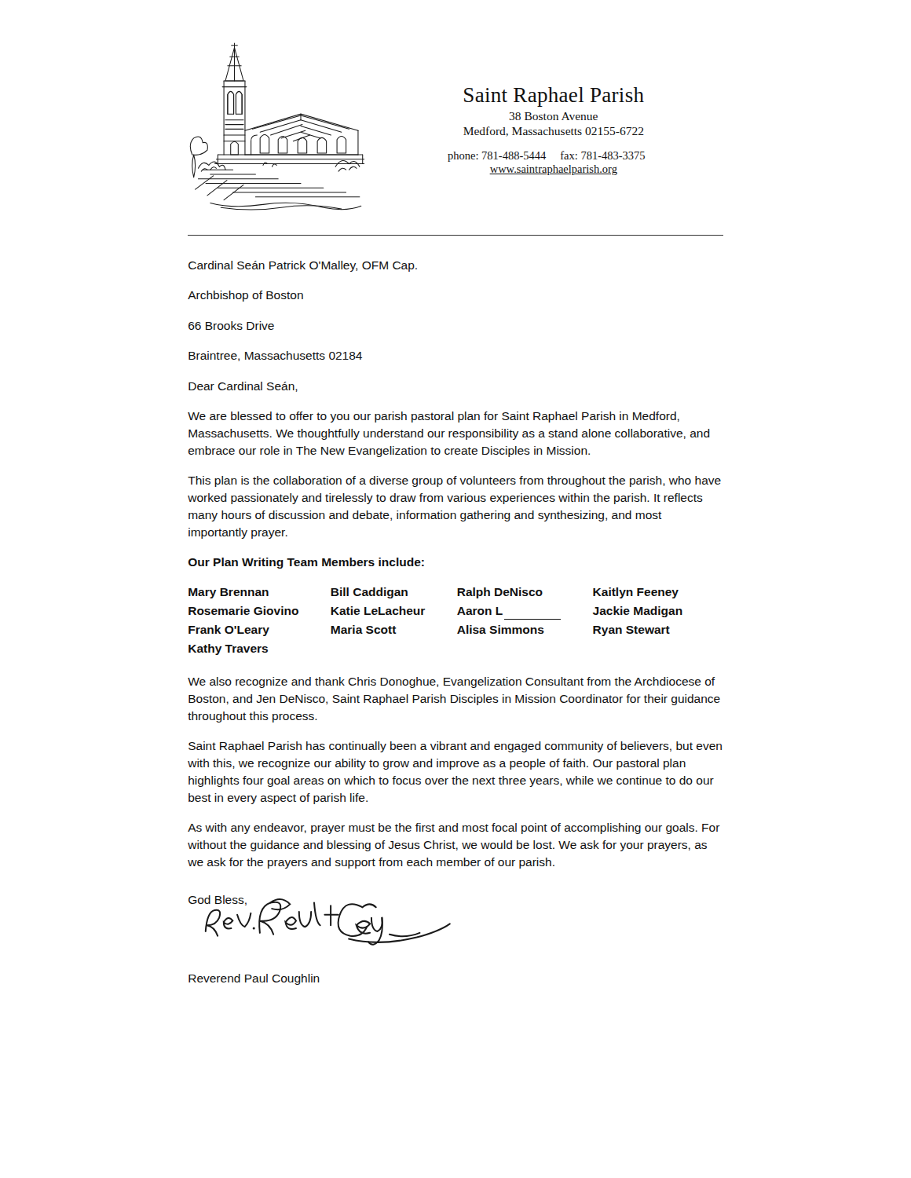Saint Raphael Parish
38 Boston Avenue
Medford, Massachusetts 02155-6722
phone: 781-488-5444 fax: 781-483-3375
www.saintraphaelparish.org
Cardinal Seán Patrick O'Malley, OFM Cap.
Archbishop of Boston
66 Brooks Drive
Braintree, Massachusetts 02184
Dear Cardinal Seán,
We are blessed to offer to you our parish pastoral plan for Saint Raphael Parish in Medford, Massachusetts. We thoughtfully understand our responsibility as a stand alone collaborative, and embrace our role in The New Evangelization to create Disciples in Mission.
This plan is the collaboration of a diverse group of volunteers from throughout the parish, who have worked passionately and tirelessly to draw from various experiences within the parish. It reflects many hours of discussion and debate, information gathering and synthesizing, and most importantly prayer.
Our Plan Writing Team Members include:
| Mary Brennan | Bill Caddigan | Ralph DeNisco | Kaitlyn Feeney |
| Rosemarie Giovino | Katie LeLacheur | Aaron L | Jackie Madigan |
| Frank O'Leary | Maria Scott | Alisa Simmons | Ryan Stewart |
| Kathy Travers | | | |
We also recognize and thank Chris Donoghue, Evangelization Consultant from the Archdiocese of Boston, and Jen DeNisco, Saint Raphael Parish Disciples in Mission Coordinator for their guidance throughout this process.
Saint Raphael Parish has continually been a vibrant and engaged community of believers, but even with this, we recognize our ability to grow and improve as a people of faith. Our pastoral plan highlights four goal areas on which to focus over the next three years, while we continue to do our best in every aspect of parish life.
As with any endeavor, prayer must be the first and most focal point of accomplishing our goals. For without the guidance and blessing of Jesus Christ, we would be lost. We ask for your prayers, as we ask for the prayers and support from each member of our parish.
God Bless,
Reverend Paul Coughlin